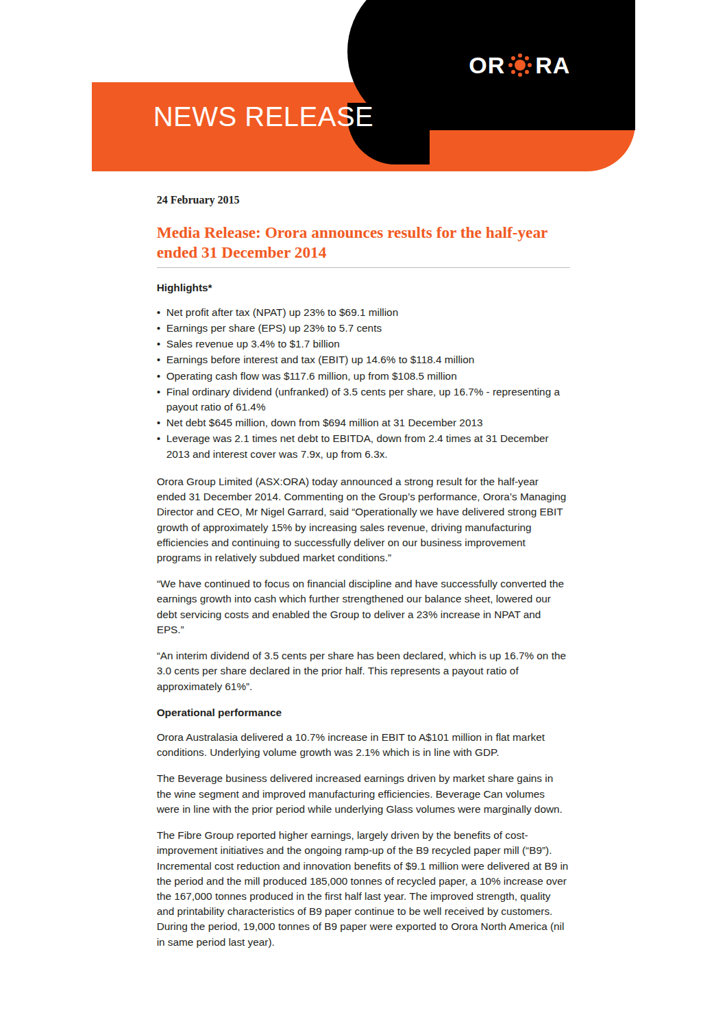NEWS RELEASE
OR RA
24 February 2015
Media Release: Orora announces results for the half-year ended 31 December 2014
Highlights*
Net profit after tax (NPAT) up 23% to $69.1 million
Earnings per share (EPS) up 23% to 5.7 cents
Sales revenue up 3.4% to $1.7 billion
Earnings before interest and tax (EBIT) up 14.6% to $118.4 million
Operating cash flow was $117.6 million, up from $108.5 million
Final ordinary dividend (unfranked) of 3.5 cents per share, up 16.7% - representing a payout ratio of 61.4%
Net debt $645 million, down from $694 million at 31 December 2013
Leverage was 2.1 times net debt to EBITDA, down from 2.4 times at 31 December 2013 and interest cover was 7.9x, up from 6.3x.
Orora Group Limited (ASX:ORA) today announced a strong result for the half-year ended 31 December 2014. Commenting on the Group’s performance, Orora’s Managing Director and CEO, Mr Nigel Garrard, said “Operationally we have delivered strong EBIT growth of approximately 15% by increasing sales revenue, driving manufacturing efficiencies and continuing to successfully deliver on our business improvement programs in relatively subdued market conditions.”
“We have continued to focus on financial discipline and have successfully converted the earnings growth into cash which further strengthened our balance sheet, lowered our debt servicing costs and enabled the Group to deliver a 23% increase in NPAT and EPS.”
“An interim dividend of 3.5 cents per share has been declared, which is up 16.7% on the 3.0 cents per share declared in the prior half. This represents a payout ratio of approximately 61%”.
Operational performance
Orora Australasia delivered a 10.7% increase in EBIT to A$101 million in flat market conditions. Underlying volume growth was 2.1% which is in line with GDP.
The Beverage business delivered increased earnings driven by market share gains in the wine segment and improved manufacturing efficiencies. Beverage Can volumes were in line with the prior period while underlying Glass volumes were marginally down.
The Fibre Group reported higher earnings, largely driven by the benefits of cost-improvement initiatives and the ongoing ramp-up of the B9 recycled paper mill (“B9”). Incremental cost reduction and innovation benefits of $9.1 million were delivered at B9 in the period and the mill produced 185,000 tonnes of recycled paper, a 10% increase over the 167,000 tonnes produced in the first half last year. The improved strength, quality and printability characteristics of B9 paper continue to be well received by customers. During the period, 19,000 tonnes of B9 paper were exported to Orora North America (nil in same period last year).